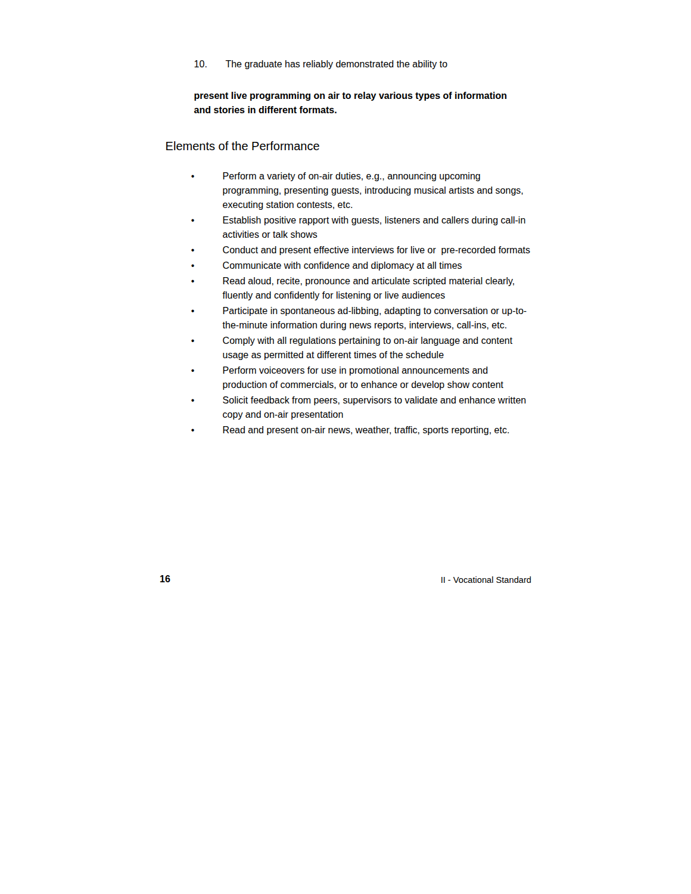10.
The graduate has reliably demonstrated the ability to
present live programming on air to relay various types of information
and stories in different formats.
Elements of the Performance
Perform a variety of on-air duties, e.g., announcing upcoming programming, presenting guests, introducing musical artists and songs, executing station contests, etc.
Establish positive rapport with guests, listeners and callers during call-in activities or talk shows
Conduct and present effective interviews for live or pre-recorded formats
Communicate with confidence and diplomacy at all times
Read aloud, recite, pronounce and articulate scripted material clearly, fluently and confidently for listening or live audiences
Participate in spontaneous ad-libbing, adapting to conversation or up-to-the-minute information during news reports, interviews, call-ins, etc.
Comply with all regulations pertaining to on-air language and content usage as permitted at different times of the schedule
Perform voiceovers for use in promotional announcements and production of commercials, or to enhance or develop show content
Solicit feedback from peers, supervisors to validate and enhance written copy and on-air presentation
Read and present on-air news, weather, traffic, sports reporting, etc.
16
II - Vocational Standard